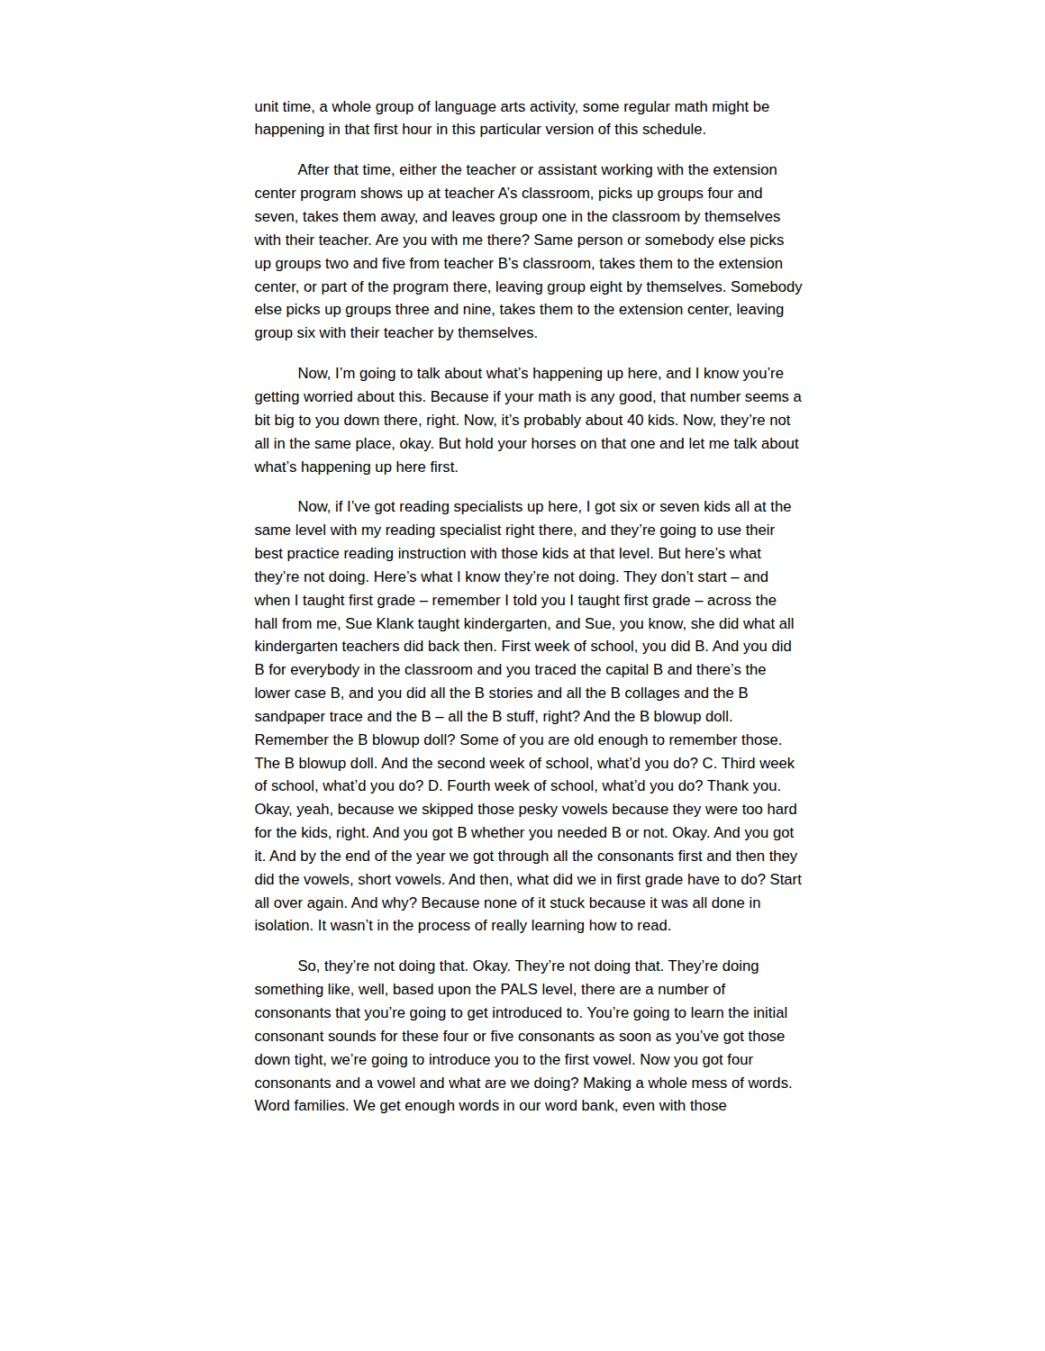unit time, a whole group of language arts activity, some regular math might be happening in that first hour in this particular version of this schedule.
After that time, either the teacher or assistant working with the extension center program shows up at teacher A’s classroom, picks up groups four and seven, takes them away, and leaves group one in the classroom by themselves with their teacher. Are you with me there? Same person or somebody else picks up groups two and five from teacher B’s classroom, takes them to the extension center, or part of the program there, leaving group eight by themselves. Somebody else picks up groups three and nine, takes them to the extension center, leaving group six with their teacher by themselves.
Now, I’m going to talk about what’s happening up here, and I know you’re getting worried about this. Because if your math is any good, that number seems a bit big to you down there, right. Now, it’s probably about 40 kids. Now, they’re not all in the same place, okay. But hold your horses on that one and let me talk about what’s happening up here first.
Now, if I’ve got reading specialists up here, I got six or seven kids all at the same level with my reading specialist right there, and they’re going to use their best practice reading instruction with those kids at that level. But here’s what they’re not doing. Here’s what I know they’re not doing. They don’t start – and when I taught first grade – remember I told you I taught first grade – across the hall from me, Sue Klank taught kindergarten, and Sue, you know, she did what all kindergarten teachers did back then. First week of school, you did B. And you did B for everybody in the classroom and you traced the capital B and there’s the lower case B, and you did all the B stories and all the B collages and the B sandpaper trace and the B – all the B stuff, right? And the B blowup doll. Remember the B blowup doll? Some of you are old enough to remember those. The B blowup doll. And the second week of school, what’d you do? C. Third week of school, what’d you do? D. Fourth week of school, what’d you do? Thank you. Okay, yeah, because we skipped those pesky vowels because they were too hard for the kids, right. And you got B whether you needed B or not. Okay. And you got it. And by the end of the year we got through all the consonants first and then they did the vowels, short vowels. And then, what did we in first grade have to do? Start all over again. And why? Because none of it stuck because it was all done in isolation. It wasn’t in the process of really learning how to read.
So, they’re not doing that. Okay. They’re not doing that. They’re doing something like, well, based upon the PALS level, there are a number of consonants that you’re going to get introduced to. You’re going to learn the initial consonant sounds for these four or five consonants as soon as you’ve got those down tight, we’re going to introduce you to the first vowel. Now you got four consonants and a vowel and what are we doing? Making a whole mess of words. Word families. We get enough words in our word bank, even with those